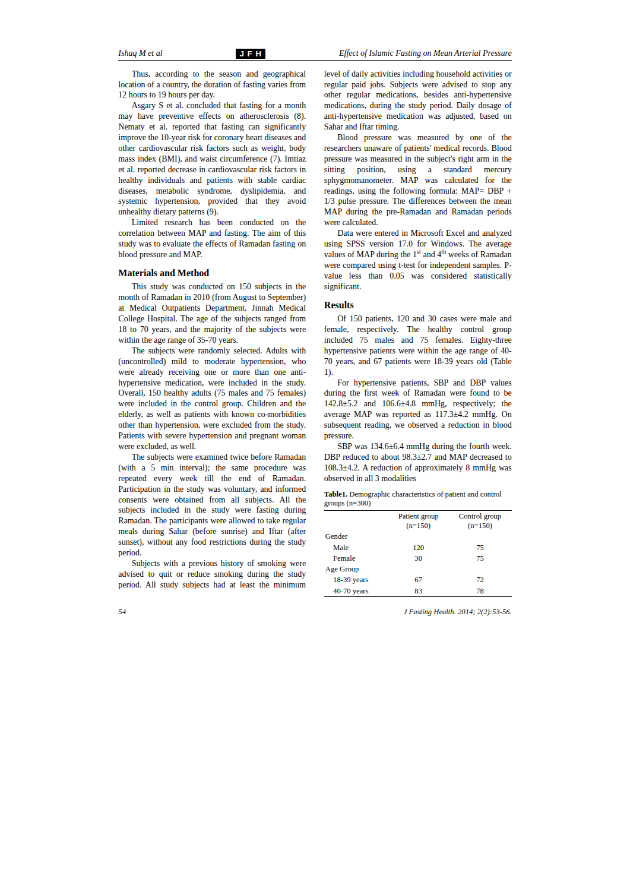Ishaq M et al
J F H
Effect of Islamic Fasting on Mean Arterial Pressure
Thus, according to the season and geographical location of a country, the duration of fasting varies from 12 hours to 19 hours per day.
Asgary S et al. concluded that fasting for a month may have preventive effects on atherosclerosis (8). Nematy et al. reported that fasting can significantly improve the 10-year risk for coronary heart diseases and other cardiovascular risk factors such as weight, body mass index (BMI), and waist circumference (7). Imtiaz et al. reported decrease in cardiovascular risk factors in healthy individuals and patients with stable cardiac diseases, metabolic syndrome, dyslipidemia, and systemic hypertension, provided that they avoid unhealthy dietary patterns (9).
Limited research has been conducted on the correlation between MAP and fasting. The aim of this study was to evaluate the effects of Ramadan fasting on blood pressure and MAP.
Materials and Method
This study was conducted on 150 subjects in the month of Ramadan in 2010 (from August to September) at Medical Outpatients Department, Jinnah Medical College Hospital. The age of the subjects ranged from 18 to 70 years, and the majority of the subjects were within the age range of 35-70 years.
The subjects were randomly selected. Adults with (uncontrolled) mild to moderate hypertension, who were already receiving one or more than one anti-hypertensive medication, were included in the study. Overall, 150 healthy adults (75 males and 75 females) were included in the control group. Children and the elderly, as well as patients with known co-morbidities other than hypertension, were excluded from the study. Patients with severe hypertension and pregnant woman were excluded, as well.
The subjects were examined twice before Ramadan (with a 5 min interval); the same procedure was repeated every week till the end of Ramadan. Participation in the study was voluntary, and informed consents were obtained from all subjects. All the subjects included in the study were fasting during Ramadan. The participants were allowed to take regular meals during Sahar (before sunrise) and Iftar (after sunset), without any food restrictions during the study period.
Subjects with a previous history of smoking were advised to quit or reduce smoking during the study period. All study subjects had at least the minimum level of daily activities including household activities or regular paid jobs. Subjects were advised to stop any other regular medications, besides anti-hypertensive medications, during the study period. Daily dosage of anti-hypertensive medication was adjusted, based on Sahar and Iftar timing.
Blood pressure was measured by one of the researchers unaware of patients' medical records. Blood pressure was measured in the subject's right arm in the sitting position, using a standard mercury sphygmomanometer. MAP was calculated for the readings, using the following formula: MAP= DBP + 1/3 pulse pressure. The differences between the mean MAP during the pre-Ramadan and Ramadan periods were calculated.
Data were entered in Microsoft Excel and analyzed using SPSS version 17.0 for Windows. The average values of MAP during the 1st and 4th weeks of Ramadan were compared using t-test for independent samples. P-value less than 0.05 was considered statistically significant.
Results
Of 150 patients, 120 and 30 cases were male and female, respectively. The healthy control group included 75 males and 75 females. Eighty-three hypertensive patients were within the age range of 40-70 years, and 67 patients were 18-39 years old (Table 1).
For hypertensive patients, SBP and DBP values during the first week of Ramadan were found to be 142.8±5.2 and 106.6±4.8 mmHg, respectively; the average MAP was reported as 117.3±4.2 mmHg. On subsequent reading, we observed a reduction in blood pressure.
SBP was 134.6±6.4 mmHg during the fourth week. DBP reduced to about 98.3±2.7 and MAP decreased to 108.3±4.2. A reduction of approximately 8 mmHg was observed in all 3 modalities
Table1. Demographic characteristics of patient and control groups (n=300)
| | Patient group (n=150) | Control group (n=150) |
| --- | --- | --- |
| Gender | | |
| Male | 120 | 75 |
| Female | 30 | 75 |
| Age Group | | |
| 18-39 years | 67 | 72 |
| 40-70 years | 83 | 78 |
54
J Fasting Health. 2014; 2(2):53-56.